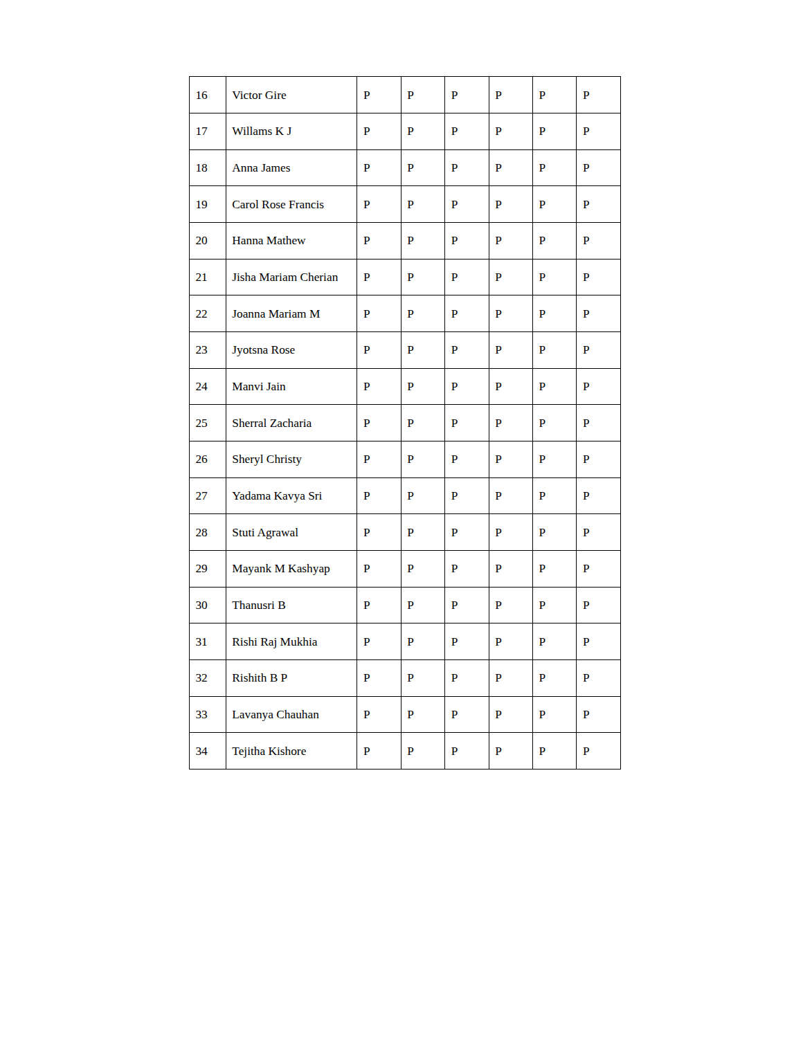| 16 | Victor Gire | P | P | P | P | P | P |
| 17 | Willams K J | P | P | P | P | P | P |
| 18 | Anna James | P | P | P | P | P | P |
| 19 | Carol Rose Francis | P | P | P | P | P | P |
| 20 | Hanna Mathew | P | P | P | P | P | P |
| 21 | Jisha Mariam Cherian | P | P | P | P | P | P |
| 22 | Joanna Mariam M | P | P | P | P | P | P |
| 23 | Jyotsna Rose | P | P | P | P | P | P |
| 24 | Manvi Jain | P | P | P | P | P | P |
| 25 | Sherral Zacharia | P | P | P | P | P | P |
| 26 | Sheryl Christy | P | P | P | P | P | P |
| 27 | Yadama Kavya Sri | P | P | P | P | P | P |
| 28 | Stuti Agrawal | P | P | P | P | P | P |
| 29 | Mayank M Kashyap | P | P | P | P | P | P |
| 30 | Thanusri B | P | P | P | P | P | P |
| 31 | Rishi Raj Mukhia | P | P | P | P | P | P |
| 32 | Rishith B P | P | P | P | P | P | P |
| 33 | Lavanya Chauhan | P | P | P | P | P | P |
| 34 | Tejitha Kishore | P | P | P | P | P | P |